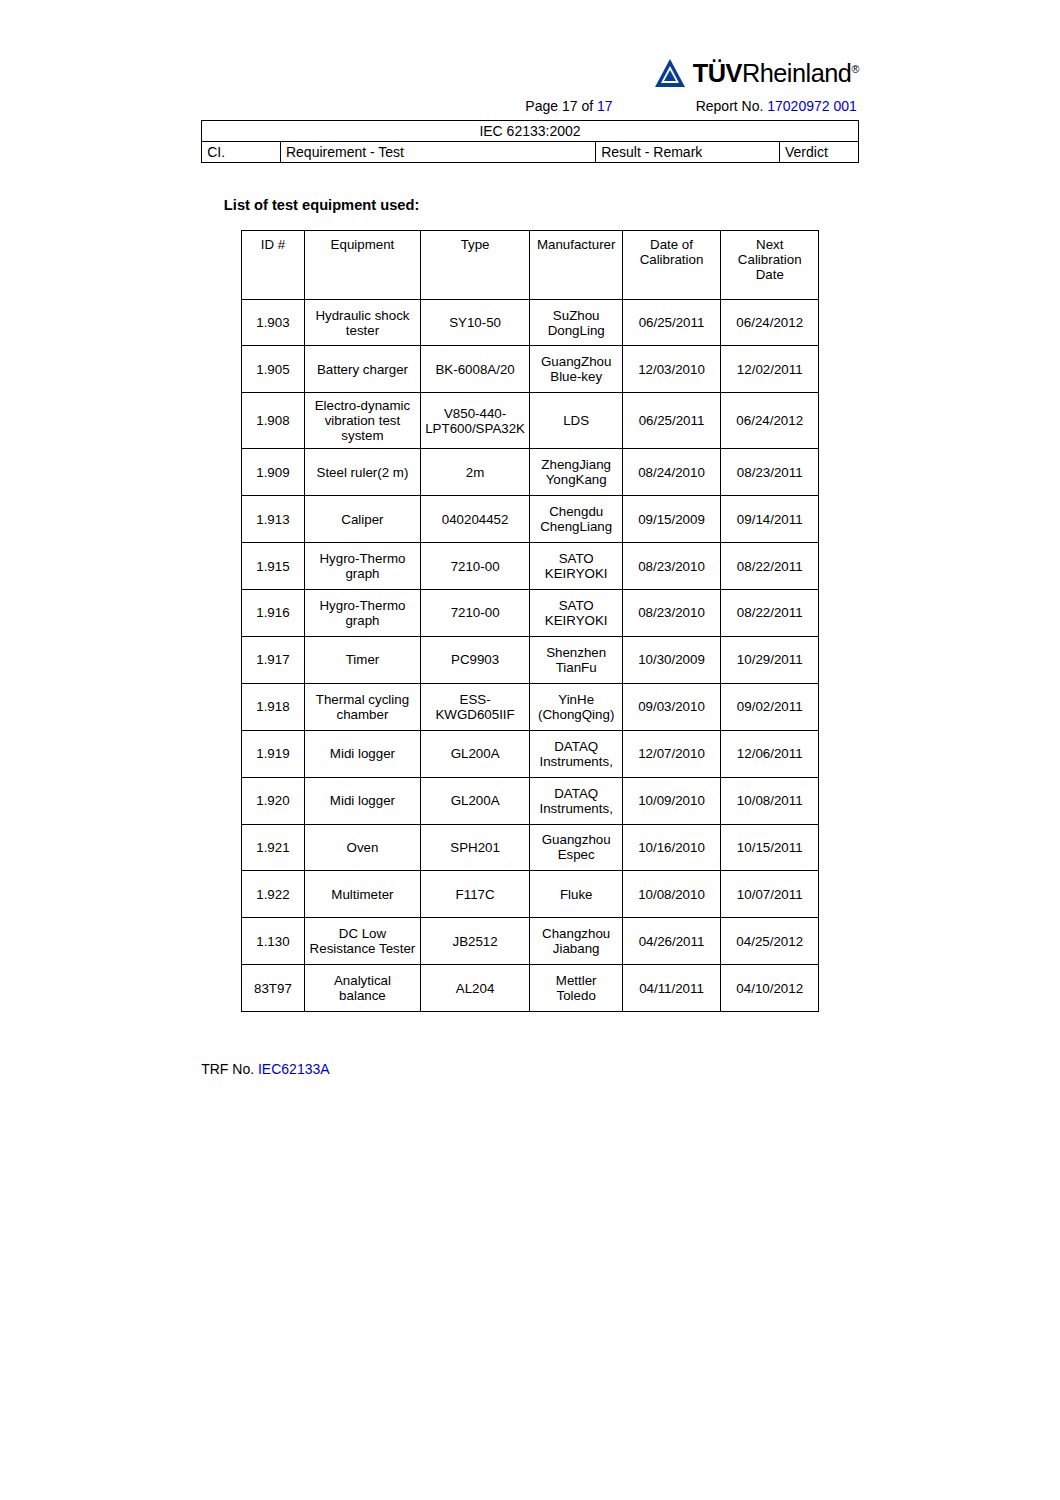TÜV Rheinland®
Page 17 of 17
Report No. 17020972 001
| IEC 62133:2002 |
| CI. | Requirement - Test | Result - Remark | Verdict |
List of test equipment used:
| ID # | Equipment | Type | Manufacturer | Date of Calibration | Next Calibration Date |
| --- | --- | --- | --- | --- | --- |
| 1.903 | Hydraulic shock tester | SY10-50 | SuZhou DongLing | 06/25/2011 | 06/24/2012 |
| 1.905 | Battery charger | BK-6008A/20 | GuangZhou Blue-key | 12/03/2010 | 12/02/2011 |
| 1.908 | Electro-dynamic vibration test system | V850-440-LPT600/SPA32K | LDS | 06/25/2011 | 06/24/2012 |
| 1.909 | Steel ruler(2 m) | 2m | ZhengJiang YongKang | 08/24/2010 | 08/23/2011 |
| 1.913 | Caliper | 040204452 | Chengdu ChengLiang | 09/15/2009 | 09/14/2011 |
| 1.915 | Hygro-Thermo graph | 7210-00 | SATO KEIRYOKI | 08/23/2010 | 08/22/2011 |
| 1.916 | Hygro-Thermo graph | 7210-00 | SATO KEIRYOKI | 08/23/2010 | 08/22/2011 |
| 1.917 | Timer | PC9903 | Shenzhen TianFu | 10/30/2009 | 10/29/2011 |
| 1.918 | Thermal cycling chamber | ESS-KWGD605IIF | YinHe (ChongQing) | 09/03/2010 | 09/02/2011 |
| 1.919 | Midi logger | GL200A | DATAQ Instruments, | 12/07/2010 | 12/06/2011 |
| 1.920 | Midi logger | GL200A | DATAQ Instruments, | 10/09/2010 | 10/08/2011 |
| 1.921 | Oven | SPH201 | Guangzhou Espec | 10/16/2010 | 10/15/2011 |
| 1.922 | Multimeter | F117C | Fluke | 10/08/2010 | 10/07/2011 |
| 1.130 | DC Low Resistance Tester | JB2512 | Changzhou Jiabang | 04/26/2011 | 04/25/2012 |
| 83T97 | Analytical balance | AL204 | Mettler Toledo | 04/11/2011 | 04/10/2012 |
TRF No. IEC62133A